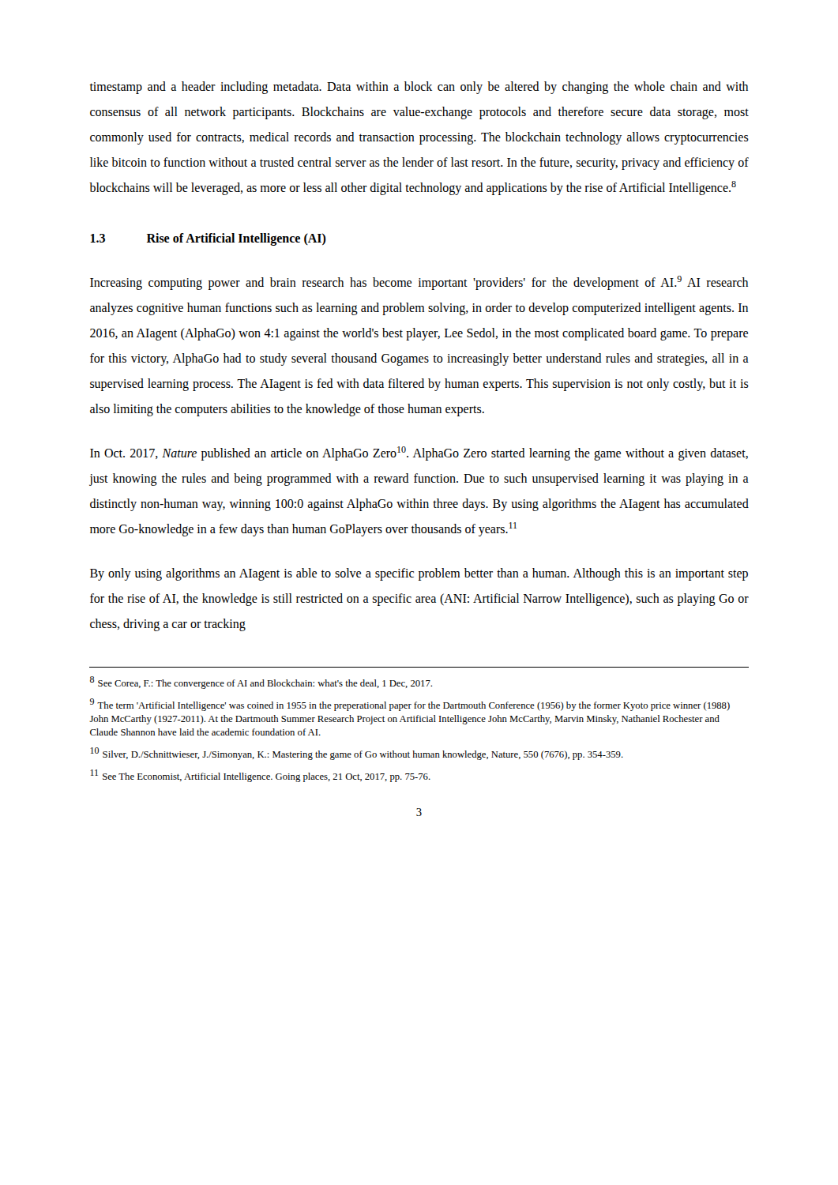timestamp and a header including metadata. Data within a block can only be altered by changing the whole chain and with consensus of all network participants. Blockchains are value-exchange protocols and therefore secure data storage, most commonly used for contracts, medical records and transaction processing. The blockchain technology allows cryptocurrencies like bitcoin to function without a trusted central server as the lender of last resort. In the future, security, privacy and efficiency of blockchains will be leveraged, as more or less all other digital technology and applications by the rise of Artificial Intelligence.8
1.3 Rise of Artificial Intelligence (AI)
Increasing computing power and brain research has become important 'providers' for the development of AI.9 AI research analyzes cognitive human functions such as learning and problem solving, in order to develop computerized intelligent agents. In 2016, an AIagent (AlphaGo) won 4:1 against the world's best player, Lee Sedol, in the most complicated board game. To prepare for this victory, AlphaGo had to study several thousand Gogames to increasingly better understand rules and strategies, all in a supervised learning process. The AIagent is fed with data filtered by human experts. This supervision is not only costly, but it is also limiting the computers abilities to the knowledge of those human experts.
In Oct. 2017, Nature published an article on AlphaGo Zero10. AlphaGo Zero started learning the game without a given dataset, just knowing the rules and being programmed with a reward function. Due to such unsupervised learning it was playing in a distinctly non-human way, winning 100:0 against AlphaGo within three days. By using algorithms the AIagent has accumulated more Go-knowledge in a few days than human GoPlayers over thousands of years.11
By only using algorithms an AIagent is able to solve a specific problem better than a human. Although this is an important step for the rise of AI, the knowledge is still restricted on a specific area (ANI: Artificial Narrow Intelligence), such as playing Go or chess, driving a car or tracking
8 See Corea, F.: The convergence of AI and Blockchain: what's the deal, 1 Dec, 2017.
9 The term 'Artificial Intelligence' was coined in 1955 in the preperational paper for the Dartmouth Conference (1956) by the former Kyoto price winner (1988) John McCarthy (1927-2011). At the Dartmouth Summer Research Project on Artificial Intelligence John McCarthy, Marvin Minsky, Nathaniel Rochester and Claude Shannon have laid the academic foundation of AI.
10 Silver, D./Schnittwieser, J./Simonyan, K.: Mastering the game of Go without human knowledge, Nature, 550 (7676), pp. 354-359.
11 See The Economist, Artificial Intelligence. Going places, 21 Oct, 2017, pp. 75-76.
3